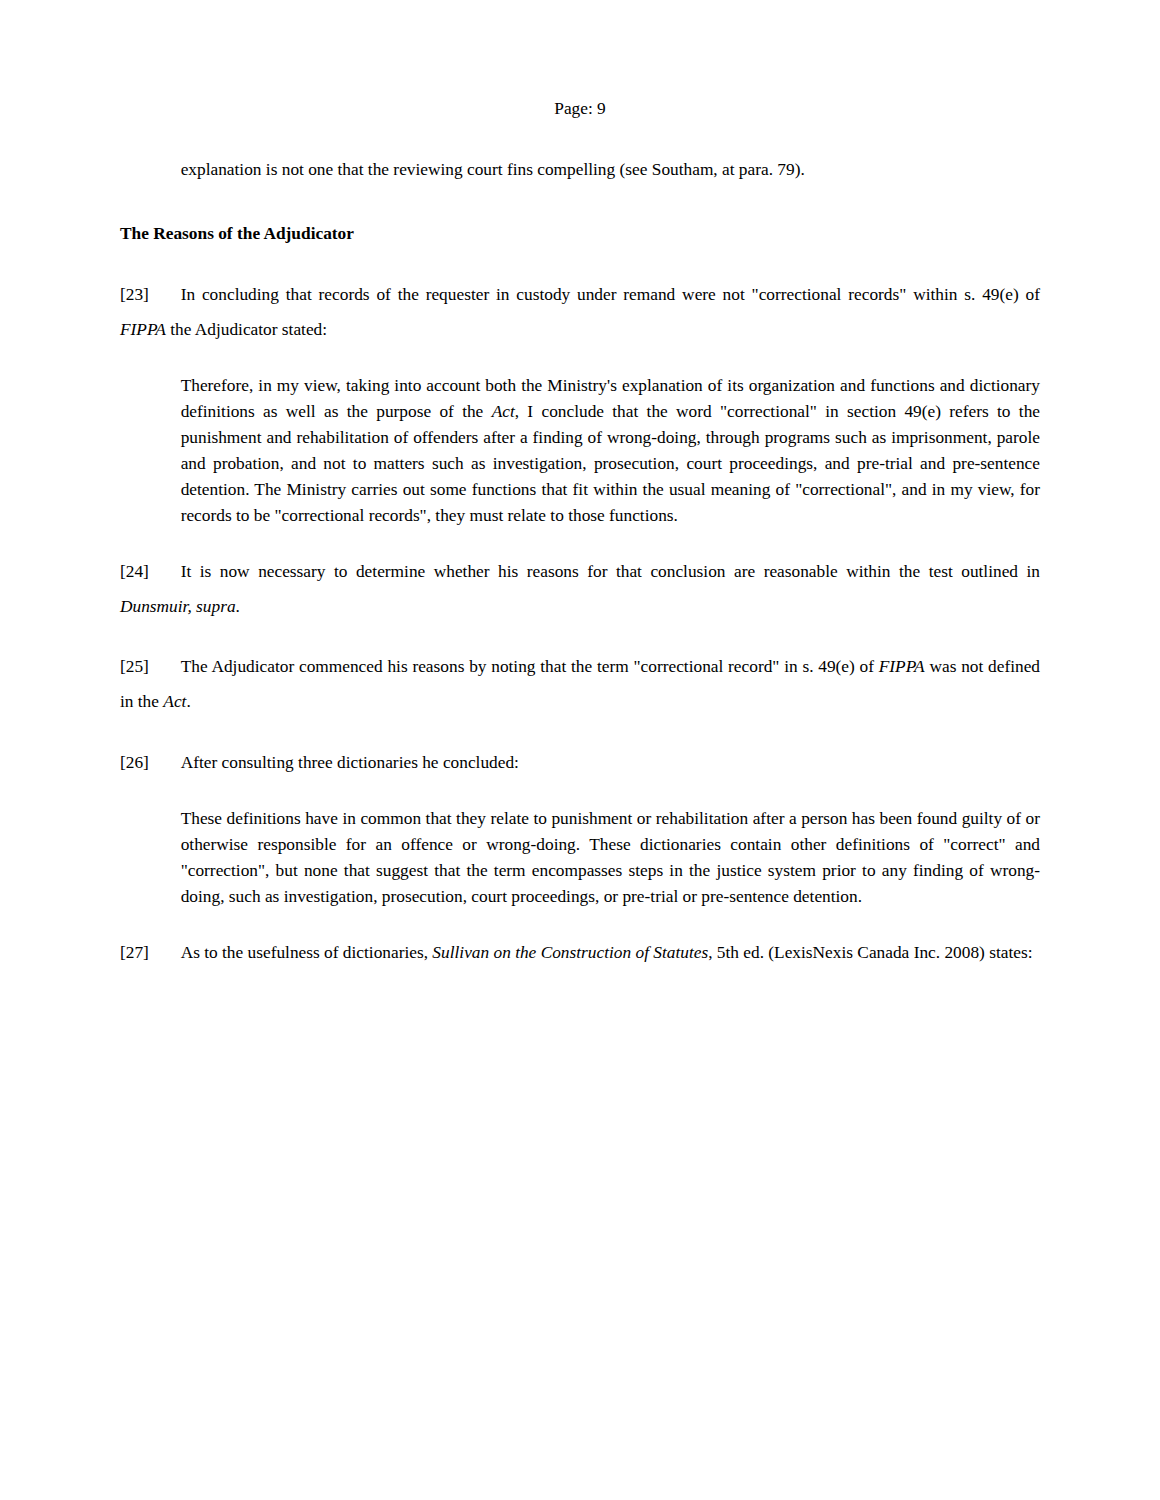Page: 9
explanation is not one that the reviewing court fins compelling (see Southam, at para. 79).
The Reasons of the Adjudicator
[23] In concluding that records of the requester in custody under remand were not "correctional records" within s. 49(e) of FIPPA the Adjudicator stated:
Therefore, in my view, taking into account both the Ministry's explanation of its organization and functions and dictionary definitions as well as the purpose of the Act, I conclude that the word "correctional" in section 49(e) refers to the punishment and rehabilitation of offenders after a finding of wrong-doing, through programs such as imprisonment, parole and probation, and not to matters such as investigation, prosecution, court proceedings, and pre-trial and pre-sentence detention. The Ministry carries out some functions that fit within the usual meaning of "correctional", and in my view, for records to be "correctional records", they must relate to those functions.
[24] It is now necessary to determine whether his reasons for that conclusion are reasonable within the test outlined in Dunsmuir, supra.
[25] The Adjudicator commenced his reasons by noting that the term "correctional record" in s. 49(e) of FIPPA was not defined in the Act.
[26] After consulting three dictionaries he concluded:
These definitions have in common that they relate to punishment or rehabilitation after a person has been found guilty of or otherwise responsible for an offence or wrong-doing. These dictionaries contain other definitions of "correct" and "correction", but none that suggest that the term encompasses steps in the justice system prior to any finding of wrong-doing, such as investigation, prosecution, court proceedings, or pre-trial or pre-sentence detention.
[27] As to the usefulness of dictionaries, Sullivan on the Construction of Statutes, 5th ed. (LexisNexis Canada Inc. 2008) states: